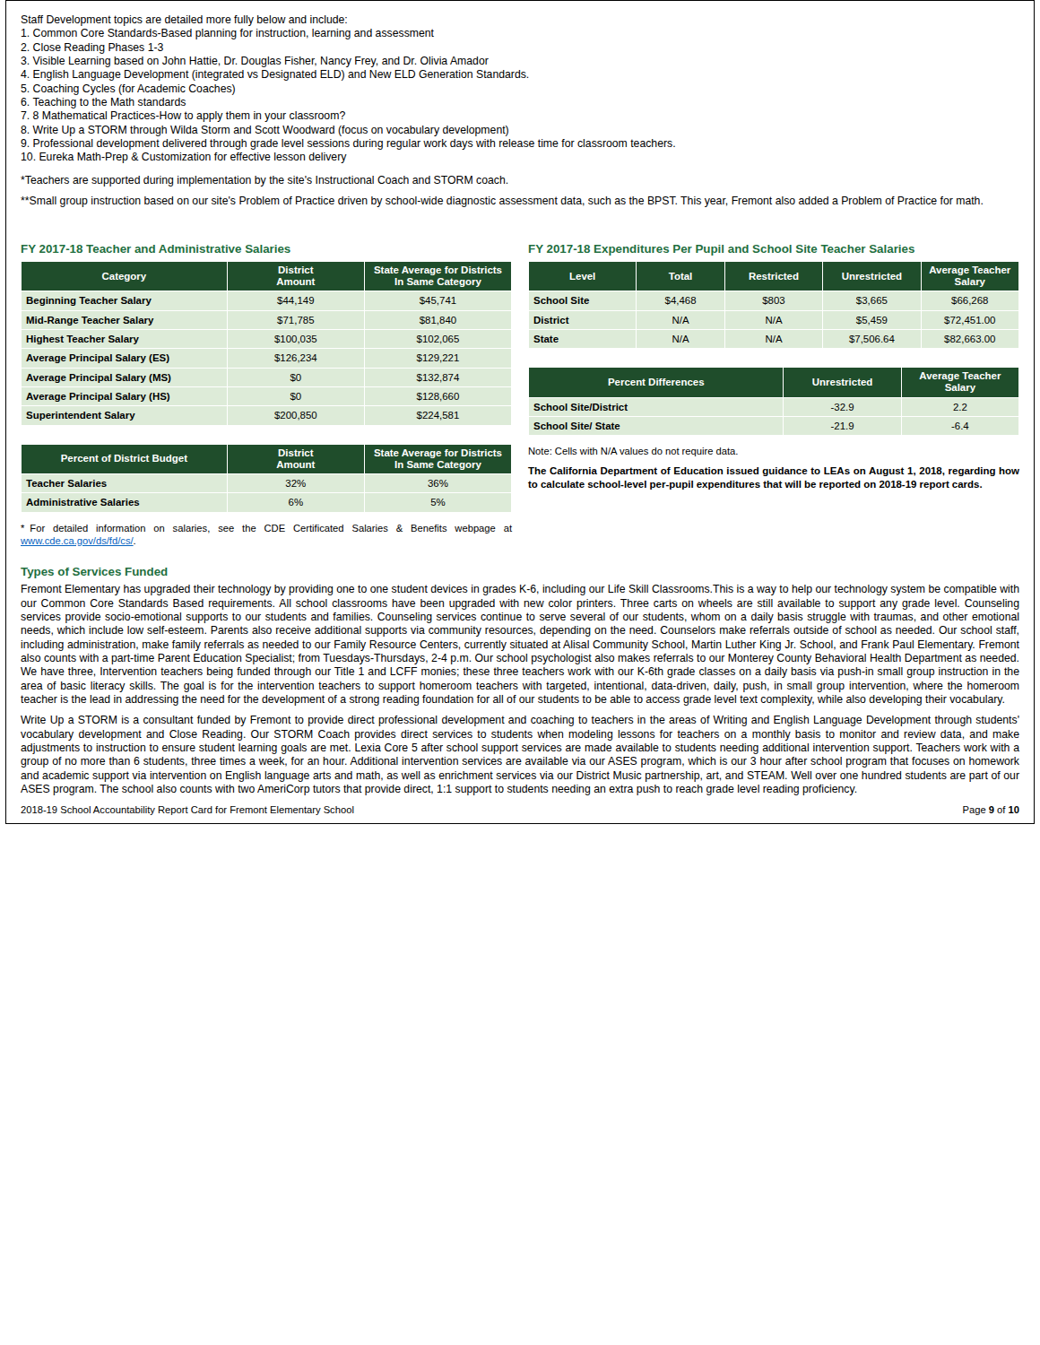Staff Development topics are detailed more fully below and include:
1. Common Core Standards-Based planning for instruction, learning and assessment
2. Close Reading Phases 1-3
3. Visible Learning based on John Hattie, Dr. Douglas Fisher, Nancy Frey, and Dr. Olivia Amador
4. English Language Development (integrated vs Designated ELD) and New ELD Generation Standards.
5. Coaching Cycles (for Academic Coaches)
6. Teaching to the Math standards
7. 8 Mathematical Practices-How to apply them in your classroom?
8. Write Up a STORM through Wilda Storm and Scott Woodward (focus on vocabulary development)
9. Professional development delivered through grade level sessions during regular work days with release time for classroom teachers.
10. Eureka Math-Prep & Customization for effective lesson delivery
*Teachers are supported during implementation by the site's Instructional Coach and STORM coach.
**Small group instruction based on our site's Problem of Practice driven by school-wide diagnostic assessment data, such as the BPST. This year, Fremont also added a Problem of Practice for math.
FY 2017-18 Teacher and Administrative Salaries
| Category | District Amount | State Average for Districts In Same Category |
| --- | --- | --- |
| Beginning Teacher Salary | $44,149 | $45,741 |
| Mid-Range Teacher Salary | $71,785 | $81,840 |
| Highest Teacher Salary | $100,035 | $102,065 |
| Average Principal Salary (ES) | $126,234 | $129,221 |
| Average Principal Salary (MS) | $0 | $132,874 |
| Average Principal Salary (HS) | $0 | $128,660 |
| Superintendent Salary | $200,850 | $224,581 |
| Percent of District Budget | District Amount | State Average for Districts In Same Category |
| --- | --- | --- |
| Teacher Salaries | 32% | 36% |
| Administrative Salaries | 6% | 5% |
*For detailed information on salaries, see the CDE Certificated Salaries & Benefits webpage at www.cde.ca.gov/ds/fd/cs/.
FY 2017-18 Expenditures Per Pupil and School Site Teacher Salaries
| Level | Total | Restricted | Unrestricted | Average Teacher Salary |
| --- | --- | --- | --- | --- |
| School Site | $4,468 | $803 | $3,665 | $66,268 |
| District | N/A | N/A | $5,459 | $72,451.00 |
| State | N/A | N/A | $7,506.64 | $82,663.00 |
| Percent Differences | Unrestricted | Average Teacher Salary |
| --- | --- | --- |
| School Site/District | -32.9 | 2.2 |
| School Site/ State | -21.9 | -6.4 |
Note: Cells with N/A values do not require data.
The California Department of Education issued guidance to LEAs on August 1, 2018, regarding how to calculate school-level per-pupil expenditures that will be reported on 2018-19 report cards.
Types of Services Funded
Fremont Elementary has upgraded their technology by providing one to one student devices in grades K-6, including our Life Skill Classrooms.This is a way to help our technology system be compatible with our Common Core Standards Based requirements. All school classrooms have been upgraded with new color printers. Three carts on wheels are still available to support any grade level. Counseling services provide socio-emotional supports to our students and families. Counseling services continue to serve several of our students, whom on a daily basis struggle with traumas, and other emotional needs, which include low self-esteem. Parents also receive additional supports via community resources, depending on the need. Counselors make referrals outside of school as needed. Our school staff, including administration, make family referrals as needed to our Family Resource Centers, currently situated at Alisal Community School, Martin Luther King Jr. School, and Frank Paul Elementary. Fremont also counts with a part-time Parent Education Specialist; from Tuesdays-Thursdays, 2-4 p.m. Our school psychologist also makes referrals to our Monterey County Behavioral Health Department as needed. We have three, Intervention teachers being funded through our Title 1 and LCFF monies; these three teachers work with our K-6th grade classes on a daily basis via push-in small group instruction in the area of basic literacy skills. The goal is for the intervention teachers to support homeroom teachers with targeted, intentional, data-driven, daily, push, in small group intervention, where the homeroom teacher is the lead in addressing the need for the development of a strong reading foundation for all of our students to be able to access grade level text complexity, while also developing their vocabulary.
Write Up a STORM is a consultant funded by Fremont to provide direct professional development and coaching to teachers in the areas of Writing and English Language Development through students' vocabulary development and Close Reading. Our STORM Coach provides direct services to students when modeling lessons for teachers on a monthly basis to monitor and review data, and make adjustments to instruction to ensure student learning goals are met. Lexia Core 5 after school support services are made available to students needing additional intervention support. Teachers work with a group of no more than 6 students, three times a week, for an hour. Additional intervention services are available via our ASES program, which is our 3 hour after school program that focuses on homework and academic support via intervention on English language arts and math, as well as enrichment services via our District Music partnership, art, and STEAM. Well over one hundred students are part of our ASES program. The school also counts with two AmeriCorp tutors that provide direct, 1:1 support to students needing an extra push to reach grade level reading proficiency.
2018-19 School Accountability Report Card for Fremont Elementary School
Page 9 of 10